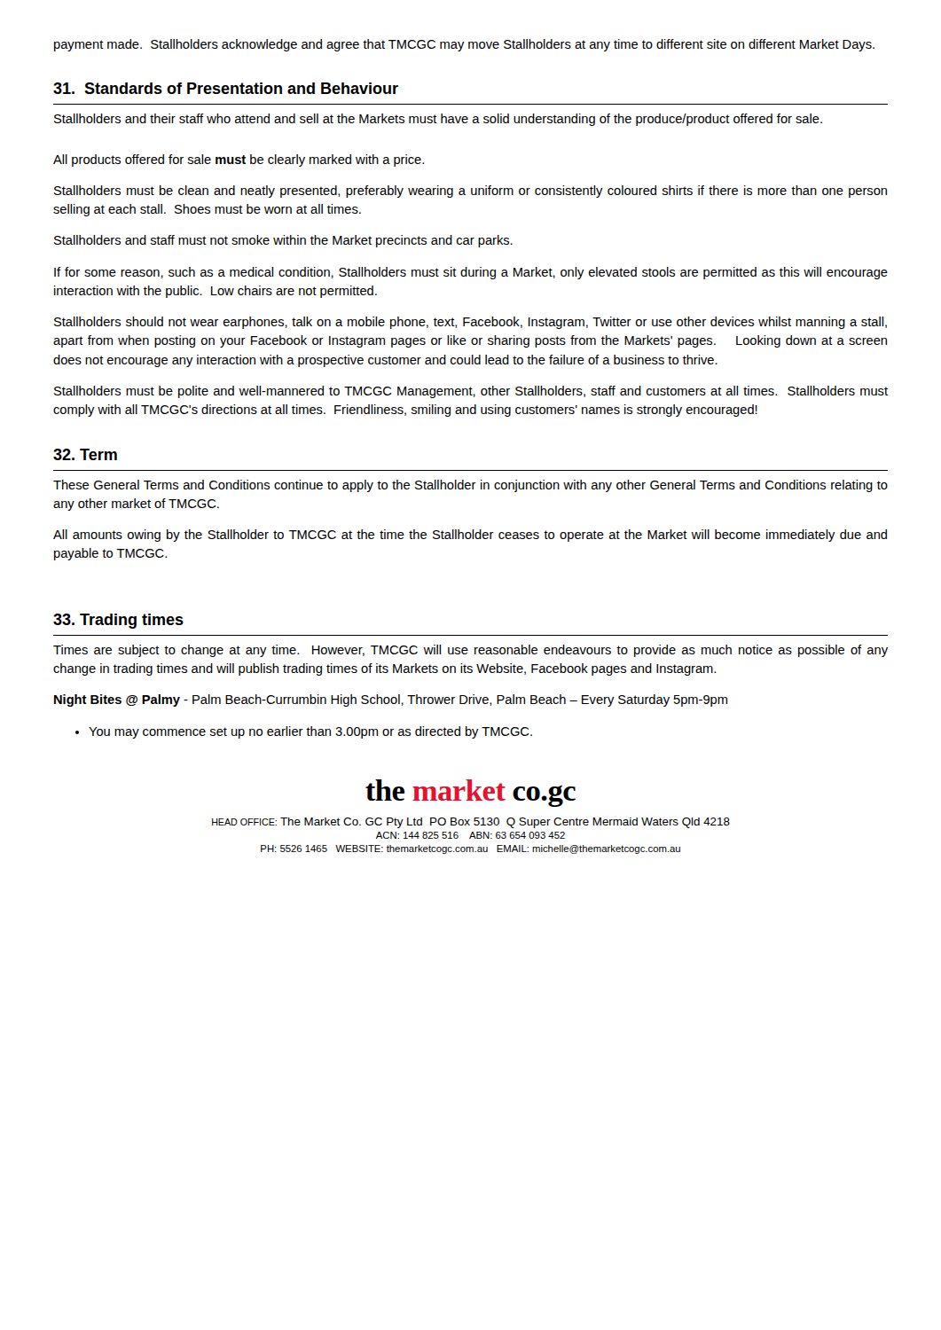payment made. Stallholders acknowledge and agree that TMCGC may move Stallholders at any time to different site on different Market Days.
31. Standards of Presentation and Behaviour
Stallholders and their staff who attend and sell at the Markets must have a solid understanding of the produce/product offered for sale.
All products offered for sale must be clearly marked with a price.
Stallholders must be clean and neatly presented, preferably wearing a uniform or consistently coloured shirts if there is more than one person selling at each stall. Shoes must be worn at all times.
Stallholders and staff must not smoke within the Market precincts and car parks.
If for some reason, such as a medical condition, Stallholders must sit during a Market, only elevated stools are permitted as this will encourage interaction with the public. Low chairs are not permitted.
Stallholders should not wear earphones, talk on a mobile phone, text, Facebook, Instagram, Twitter or use other devices whilst manning a stall, apart from when posting on your Facebook or Instagram pages or like or sharing posts from the Markets' pages. Looking down at a screen does not encourage any interaction with a prospective customer and could lead to the failure of a business to thrive.
Stallholders must be polite and well-mannered to TMCGC Management, other Stallholders, staff and customers at all times. Stallholders must comply with all TMCGC's directions at all times. Friendliness, smiling and using customers' names is strongly encouraged!
32. Term
These General Terms and Conditions continue to apply to the Stallholder in conjunction with any other General Terms and Conditions relating to any other market of TMCGC.
All amounts owing by the Stallholder to TMCGC at the time the Stallholder ceases to operate at the Market will become immediately due and payable to TMCGC.
33. Trading times
Times are subject to change at any time. However, TMCGC will use reasonable endeavours to provide as much notice as possible of any change in trading times and will publish trading times of its Markets on its Website, Facebook pages and Instagram.
Night Bites @ Palmy - Palm Beach-Currumbin High School, Thrower Drive, Palm Beach – Every Saturday 5pm-9pm
You may commence set up no earlier than 3.00pm or as directed by TMCGC.
the market co.gc
HEAD OFFICE: The Market Co. GC Pty Ltd PO Box 5130 Q Super Centre Mermaid Waters Qld 4218
ACN: 144 825 516 ABN: 63 654 093 452
PH: 5526 1465 WEBSITE: themarketcogc.com.au EMAIL: michelle@themarketcogc.com.au